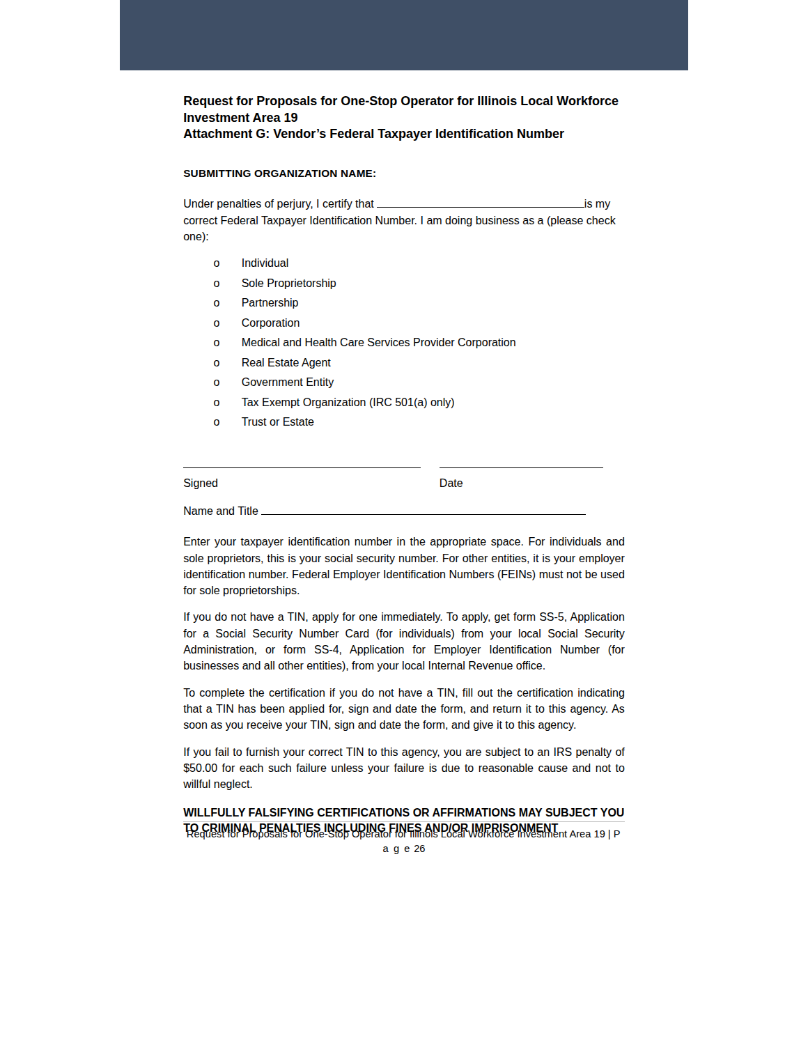Request for Proposals for One-Stop Operator for Illinois Local Workforce Investment Area 19
Attachment G: Vendor’s Federal Taxpayer Identification Number
SUBMITTING ORGANIZATION NAME:
Under penalties of perjury, I certify that is my correct Federal Taxpayer Identification Number. I am doing business as a (please check one):
Individual
Sole Proprietorship
Partnership
Corporation
Medical and Health Care Services Provider Corporation
Real Estate Agent
Government Entity
Tax Exempt Organization (IRC 501(a) only)
Trust or Estate
Signed
Date
Name and Title
Enter your taxpayer identification number in the appropriate space. For individuals and sole proprietors, this is your social security number. For other entities, it is your employer identification number. Federal Employer Identification Numbers (FEINs) must not be used for sole proprietorships.
If you do not have a TIN, apply for one immediately. To apply, get form SS-5, Application for a Social Security Number Card (for individuals) from your local Social Security Administration, or form SS-4, Application for Employer Identification Number (for businesses and all other entities), from your local Internal Revenue office.
To complete the certification if you do not have a TIN, fill out the certification indicating that a TIN has been applied for, sign and date the form, and return it to this agency. As soon as you receive your TIN, sign and date the form, and give it to this agency.
If you fail to furnish your correct TIN to this agency, you are subject to an IRS penalty of $50.00 for each such failure unless your failure is due to reasonable cause and not to willful neglect.
WILLFULLY FALSIFYING CERTIFICATIONS OR AFFIRMATIONS MAY SUBJECT YOU TO CRIMINAL PENALTIES INCLUDING FINES AND/OR IMPRISONMENT
Request for Proposals for One-Stop Operator for Illinois Local Workforce Investment Area 19 | P a g e 26